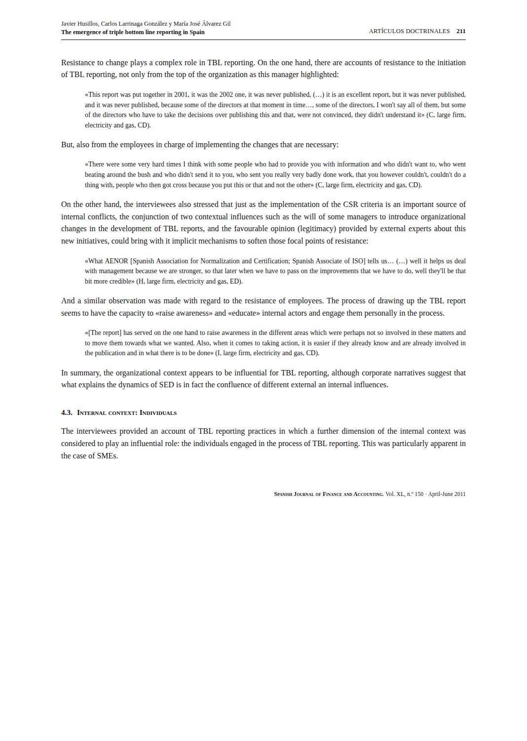Javier Husillos, Carlos Larrinaga González y María José Álvarez Gil
The emergence of triple bottom line reporting in Spain
ARTÍCULOS DOCTRINALES 211
Resistance to change plays a complex role in TBL reporting. On the one hand, there are accounts of resistance to the initiation of TBL reporting, not only from the top of the organization as this manager highlighted:
«This report was put together in 2001, it was the 2002 one, it was never published, (…) it is an excellent report, but it was never published, and it was never published, because some of the directors at that moment in time…, some of the directors, I won't say all of them, but some of the directors who have to take the decisions over publishing this and that, were not convinced, they didn't understand it» (C, large firm, electricity and gas, CD).
But, also from the employees in charge of implementing the changes that are necessary:
«There were some very hard times I think with some people who had to provide you with information and who didn't want to, who went beating around the bush and who didn't send it to you, who sent you really very badly done work, that you however couldn't, couldn't do a thing with, people who then got cross because you put this or that and not the other» (C, large firm, electricity and gas, CD).
On the other hand, the interviewees also stressed that just as the implementation of the CSR criteria is an important source of internal conflicts, the conjunction of two contextual influences such as the will of some managers to introduce organizational changes in the development of TBL reports, and the favourable opinion (legitimacy) provided by external experts about this new initiatives, could bring with it implicit mechanisms to soften those focal points of resistance:
«What AENOR [Spanish Association for Normalization and Certification; Spanish Associate of ISO] tells us… (…) well it helps us deal with management because we are stronger, so that later when we have to pass on the improvements that we have to do, well they'll be that bit more credible» (H, large firm, electricity and gas, ED).
And a similar observation was made with regard to the resistance of employees. The process of drawing up the TBL report seems to have the capacity to «raise awareness» and «educate» internal actors and engage them personally in the process.
«[The report] has served on the one hand to raise awareness in the different areas which were perhaps not so involved in these matters and to move them towards what we wanted. Also, when it comes to taking action, it is easier if they already know and are already involved in the publication and in what there is to be done» (I, large firm, electricity and gas, CD).
In summary, the organizational context appears to be influential for TBL reporting, although corporate narratives suggest that what explains the dynamics of SED is in fact the confluence of different external an internal influences.
4.3. Internal context: Individuals
The interviewees provided an account of TBL reporting practices in which a further dimension of the internal context was considered to play an influential role: the individuals engaged in the process of TBL reporting. This was particularly apparent in the case of SMEs.
Spanish Journal of Finance and Accounting. Vol. XL, n.º 150 · April-June 2011